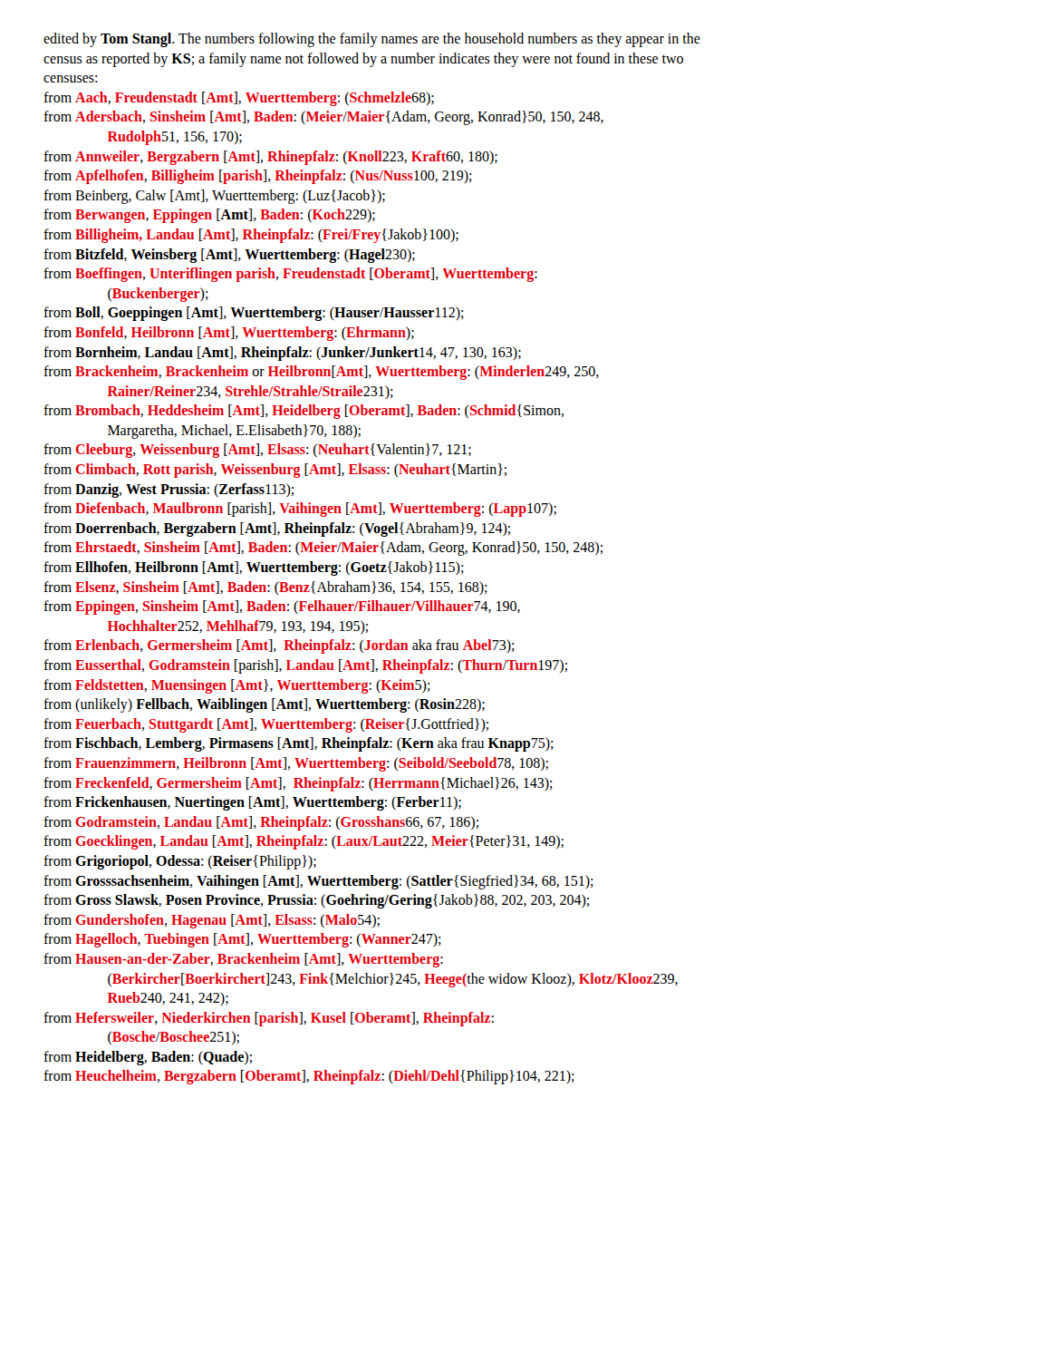edited by Tom Stangl. The numbers following the family names are the household numbers as they appear in the census as reported by KS; a family name not followed by a number indicates they were not found in these two censuses:
from Aach, Freudenstadt [Amt], Wuerttemberg: (Schmelzle68);
from Adersbach, Sinsheim [Amt], Baden: (Meier/Maier{Adam, Georg, Konrad}50, 150, 248, Rudolph51, 156, 170);
from Annweiler, Bergzabern [Amt], Rhinepfalz: (Knoll223, Kraft60, 180);
from Apfelhofen, Billigheim [parish], Rheinpfalz: (Nus/Nuss100, 219);
from Beinberg, Calw [Amt], Wuerttemberg: (Luz{Jacob});
from Berwangen, Eppingen [Amt], Baden: (Koch229);
from Billigheim, Landau [Amt], Rheinpfalz: (Frei/Frey{Jakob}100);
from Bitzfeld, Weinsberg [Amt], Wuerttemberg: (Hagel230);
from Boeffingen, Unteriflingen parish, Freudenstadt [Oberamt], Wuerttemberg: (Buckenberger);
from Boll, Goeppingen [Amt], Wuerttemberg: (Hauser/Hausser112);
from Bonfeld, Heilbronn [Amt], Wuerttemberg: (Ehrmann);
from Bornheim, Landau [Amt], Rheinpfalz: (Junker/Junkert14, 47, 130, 163);
from Brackenheim, Brackenheim or Heilbronn[Amt], Wuerttemberg: (Minderlen249, 250, Rainer/Reiner234, Strehle/Strahle/Straile231);
from Brombach, Heddesheim [Amt], Heidelberg [Oberamt], Baden: (Schmid{Simon, Margaretha, Michael, E.Elisabeth}70, 188);
from Cleeburg, Weissenburg [Amt], Elsass: (Neuhart{Valentin}7, 121;
from Climbach, Rott parish, Weissenburg [Amt], Elsass: (Neuhart{Martin};
from Danzig, West Prussia: (Zerfass113);
from Diefenbach, Maulbronn [parish], Vaihingen [Amt], Wuerttemberg: (Lapp107);
from Doerrenbach, Bergzabern [Amt], Rheinpfalz: (Vogel{Abraham}9, 124);
from Ehrstaedt, Sinsheim [Amt], Baden: (Meier/Maier{Adam, Georg, Konrad}50, 150, 248);
from Ellhofen, Heilbronn [Amt], Wuerttemberg: (Goetz{Jakob}115);
from Elsenz, Sinsheim [Amt], Baden: (Benz{Abraham}36, 154, 155, 168);
from Eppingen, Sinsheim [Amt], Baden: (Felhauer/Filhauer/Villhauer74, 190, Hochhalter252, Mehlhaf79, 193, 194, 195);
from Erlenbach, Germersheim [Amt], Rheinpfalz: (Jordan aka frau Abel73);
from Eusserthal, Godramstein [parish], Landau [Amt], Rheinpfalz: (Thurn/Turn197);
from Feldstetten, Muensingen [Amt}, Wuerttemberg: (Keim5);
from (unlikely) Fellbach, Waiblingen [Amt], Wuerttemberg: (Rosin228);
from Feuerbach, Stuttgardt [Amt], Wuerttemberg: (Reiser{J.Gottfried});
from Fischbach, Lemberg, Pirmasens [Amt], Rheinpfalz: (Kern aka frau Knapp75);
from Frauenzimmern, Heilbronn [Amt], Wuerttemberg: (Seibold/Seebold78, 108);
from Freckenfeld, Germersheim [Amt], Rheinpfalz: (Herrmann{Michael}26, 143);
from Frickenhausen, Nuertingen [Amt], Wuerttemberg: (Ferber11);
from Godramstein, Landau [Amt], Rheinpfalz: (Grosshans66, 67, 186);
from Goecklingen, Landau [Amt], Rheinpfalz: (Laux/Laut222, Meier{Peter}31, 149);
from Grigoriopol, Odessa: (Reiser{Philipp});
from Grosssachsenheim, Vaihingen [Amt], Wuerttemberg: (Sattler{Siegfried}34, 68, 151);
from Gross Slawsk, Posen Province, Prussia: (Goehring/Gering{Jakob}88, 202, 203, 204);
from Gundershofen, Hagenau [Amt], Elsass: (Malo54);
from Hagelloch, Tuebingen [Amt], Wuerttemberg: (Wanner247);
from Hausen-an-der-Zaber, Brackenheim [Amt], Wuerttemberg: (Berkircher[Boerkirchert]243, Fink{Melchior}245, Heege(the widow Klooz), Klotz/Klooz239, Rueb240, 241, 242);
from Hefersweiler, Niederkirchen [parish], Kusel [Oberamt], Rheinpfalz: (Bosche/Boschee251);
from Heidelberg, Baden: (Quade);
from Heuchelheim, Bergzabern [Oberamt], Rheinpfalz: (Diehl/Dehl{Philipp}104, 221);